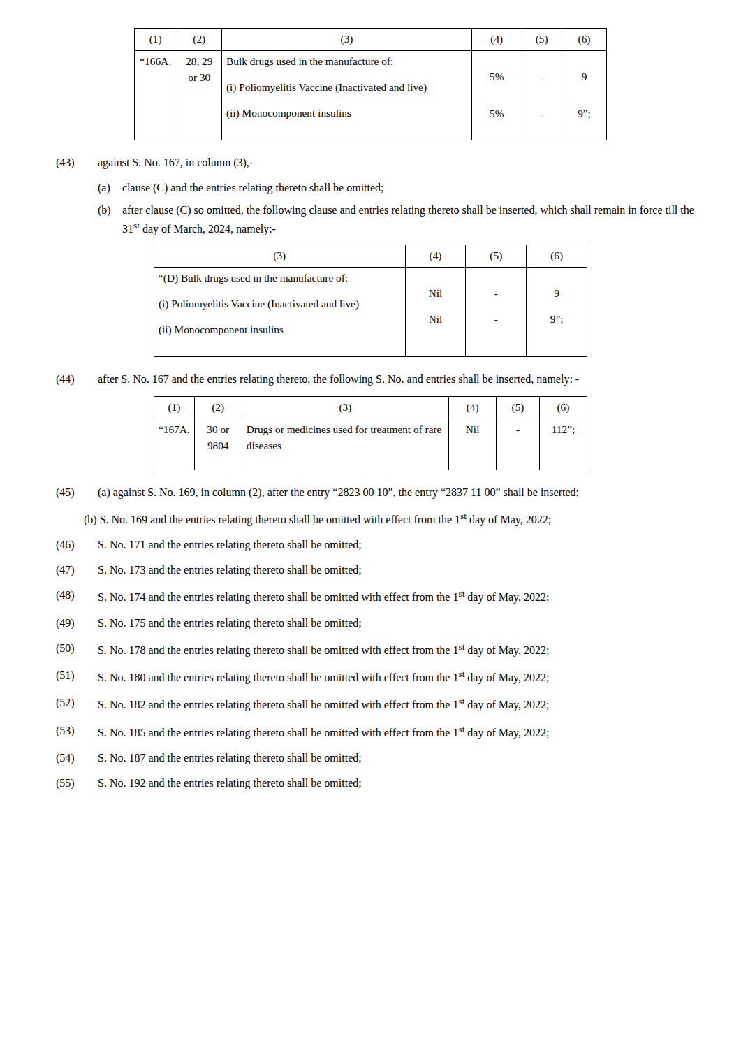| (1) | (2) | (3) | (4) | (5) | (6) |
| “166A. | 28, 29 or 30 | Bulk drugs used in the manufacture of: (i) Poliomyelitis Vaccine (Inactivated and live) (ii) Monocomponent insulins | 5% 5% | - - | 9 9”; |
(43)
against S. No. 167, in column (3),-
(a)
clause (C) and the entries relating thereto shall be omitted;
(b)
after clause (C) so omitted, the following clause and entries relating thereto shall be inserted, which shall remain in force till the 31st day of March, 2024, namely:-
| (3) | (4) | (5) | (6) |
| “(D) Bulk drugs used in the manufacture of: (i) Poliomyelitis Vaccine (Inactivated and live) (ii) Monocomponent insulins | Nil Nil | - - | 9 9”; |
(44)
after S. No. 167 and the entries relating thereto, the following S. No. and entries shall be inserted, namely: -
| (1) | (2) | (3) | (4) | (5) | (6) |
| “167A. | 30 or 9804 | Drugs or medicines used for treatment of rare diseases | Nil | - | 112”; |
(45)
(a) against S. No. 169, in column (2), after the entry “2823 00 10”, the entry “2837 11 00” shall be inserted;
(b) S. No. 169 and the entries relating thereto shall be omitted with effect from the 1st day of May, 2022;
(46)
S. No. 171 and the entries relating thereto shall be omitted;
(47)
S. No. 173 and the entries relating thereto shall be omitted;
(48)
S. No. 174 and the entries relating thereto shall be omitted with effect from the 1st day of May, 2022;
(49)
S. No. 175 and the entries relating thereto shall be omitted;
(50)
S. No. 178 and the entries relating thereto shall be omitted with effect from the 1st day of May, 2022;
(51)
S. No. 180 and the entries relating thereto shall be omitted with effect from the 1st day of May, 2022;
(52)
S. No. 182 and the entries relating thereto shall be omitted with effect from the 1st day of May, 2022;
(53)
S. No. 185 and the entries relating thereto shall be omitted with effect from the 1st day of May, 2022;
(54)
S. No. 187 and the entries relating thereto shall be omitted;
(55)
S. No. 192 and the entries relating thereto shall be omitted;